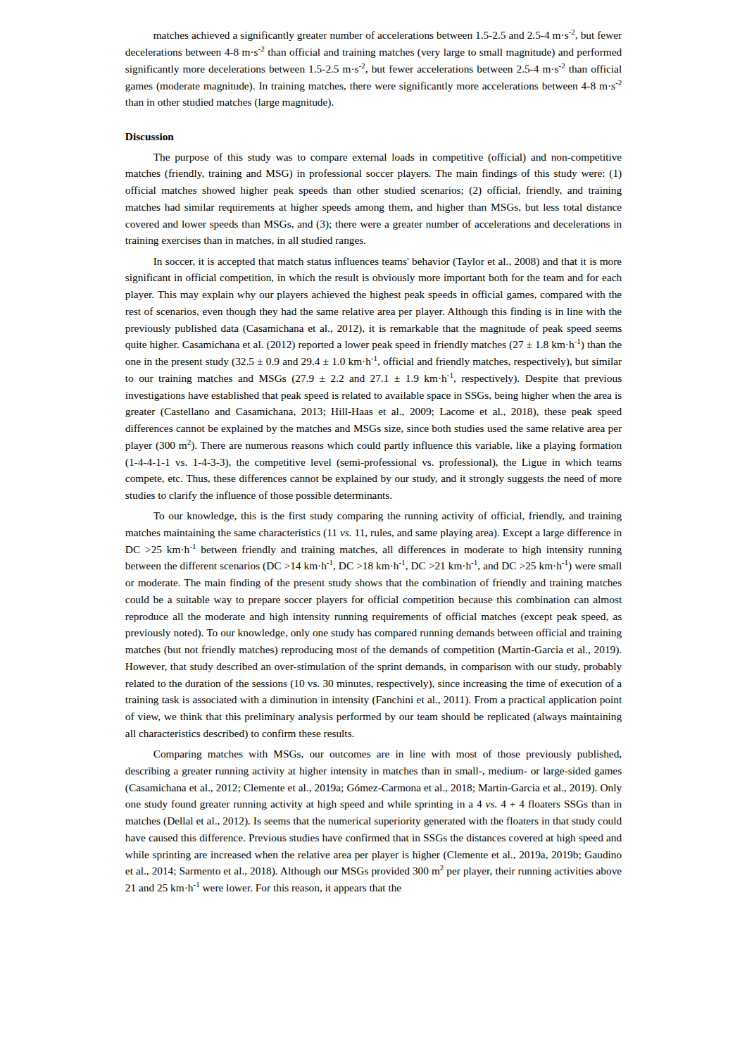matches achieved a significantly greater number of accelerations between 1.5-2.5 and 2.5-4 m·s-2, but fewer decelerations between 4-8 m·s-2 than official and training matches (very large to small magnitude) and performed significantly more decelerations between 1.5-2.5 m·s-2, but fewer accelerations between 2.5-4 m·s-2 than official games (moderate magnitude). In training matches, there were significantly more accelerations between 4-8 m·s-2 than in other studied matches (large magnitude).
Discussion
The purpose of this study was to compare external loads in competitive (official) and non-competitive matches (friendly, training and MSG) in professional soccer players. The main findings of this study were: (1) official matches showed higher peak speeds than other studied scenarios; (2) official, friendly, and training matches had similar requirements at higher speeds among them, and higher than MSGs, but less total distance covered and lower speeds than MSGs, and (3); there were a greater number of accelerations and decelerations in training exercises than in matches, in all studied ranges.
In soccer, it is accepted that match status influences teams' behavior (Taylor et al., 2008) and that it is more significant in official competition, in which the result is obviously more important both for the team and for each player. This may explain why our players achieved the highest peak speeds in official games, compared with the rest of scenarios, even though they had the same relative area per player. Although this finding is in line with the previously published data (Casamichana et al., 2012), it is remarkable that the magnitude of peak speed seems quite higher. Casamichana et al. (2012) reported a lower peak speed in friendly matches (27 ± 1.8 km·h-1) than the one in the present study (32.5 ± 0.9 and 29.4 ± 1.0 km·h-1, official and friendly matches, respectively), but similar to our training matches and MSGs (27.9 ± 2.2 and 27.1 ± 1.9 km·h-1, respectively). Despite that previous investigations have established that peak speed is related to available space in SSGs, being higher when the area is greater (Castellano and Casamichana, 2013; Hill-Haas et al., 2009; Lacome et al., 2018), these peak speed differences cannot be explained by the matches and MSGs size, since both studies used the same relative area per player (300 m2). There are numerous reasons which could partly influence this variable, like a playing formation (1-4-4-1-1 vs. 1-4-3-3), the competitive level (semi-professional vs. professional), the Ligue in which teams compete, etc. Thus, these differences cannot be explained by our study, and it strongly suggests the need of more studies to clarify the influence of those possible determinants.
To our knowledge, this is the first study comparing the running activity of official, friendly, and training matches maintaining the same characteristics (11 vs. 11, rules, and same playing area). Except a large difference in DC >25 km·h-1 between friendly and training matches, all differences in moderate to high intensity running between the different scenarios (DC >14 km·h-1, DC >18 km·h-1, DC >21 km·h-1, and DC >25 km·h-1) were small or moderate. The main finding of the present study shows that the combination of friendly and training matches could be a suitable way to prepare soccer players for official competition because this combination can almost reproduce all the moderate and high intensity running requirements of official matches (except peak speed, as previously noted). To our knowledge, only one study has compared running demands between official and training matches (but not friendly matches) reproducing most of the demands of competition (Martin-Garcia et al., 2019). However, that study described an over-stimulation of the sprint demands, in comparison with our study, probably related to the duration of the sessions (10 vs. 30 minutes, respectively), since increasing the time of execution of a training task is associated with a diminution in intensity (Fanchini et al., 2011). From a practical application point of view, we think that this preliminary analysis performed by our team should be replicated (always maintaining all characteristics described) to confirm these results.
Comparing matches with MSGs, our outcomes are in line with most of those previously published, describing a greater running activity at higher intensity in matches than in small-, medium- or large-sided games (Casamichana et al., 2012; Clemente et al., 2019a; Gómez-Carmona et al., 2018; Martin-Garcia et al., 2019). Only one study found greater running activity at high speed and while sprinting in a 4 vs. 4 + 4 floaters SSGs than in matches (Dellal et al., 2012). Is seems that the numerical superiority generated with the floaters in that study could have caused this difference. Previous studies have confirmed that in SSGs the distances covered at high speed and while sprinting are increased when the relative area per player is higher (Clemente et al., 2019a, 2019b; Gaudino et al., 2014; Sarmento et al., 2018). Although our MSGs provided 300 m2 per player, their running activities above 21 and 25 km·h-1 were lower. For this reason, it appears that the